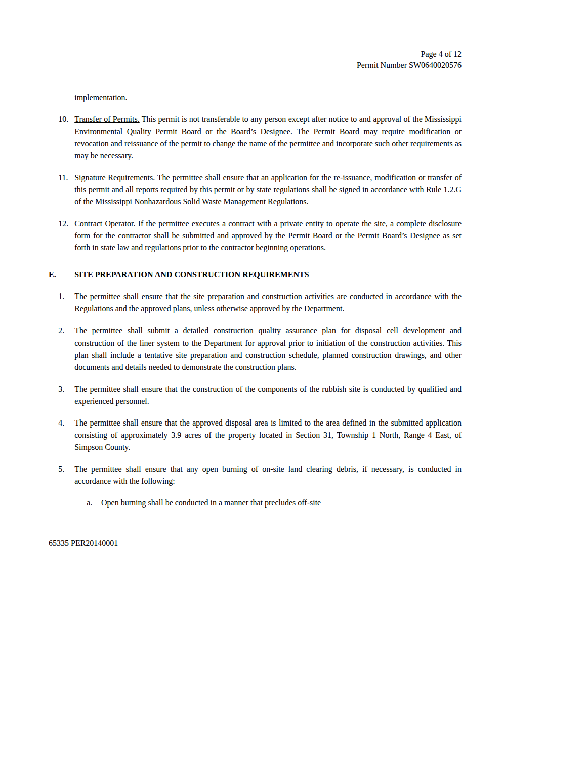Page 4 of 12
Permit Number SW0640020576
implementation.
10. Transfer of Permits. This permit is not transferable to any person except after notice to and approval of the Mississippi Environmental Quality Permit Board or the Board’s Designee. The Permit Board may require modification or revocation and reissuance of the permit to change the name of the permittee and incorporate such other requirements as may be necessary.
11. Signature Requirements. The permittee shall ensure that an application for the re-issuance, modification or transfer of this permit and all reports required by this permit or by state regulations shall be signed in accordance with Rule 1.2.G of the Mississippi Nonhazardous Solid Waste Management Regulations.
12. Contract Operator. If the permittee executes a contract with a private entity to operate the site, a complete disclosure form for the contractor shall be submitted and approved by the Permit Board or the Permit Board’s Designee as set forth in state law and regulations prior to the contractor beginning operations.
E. SITE PREPARATION AND CONSTRUCTION REQUIREMENTS
1. The permittee shall ensure that the site preparation and construction activities are conducted in accordance with the Regulations and the approved plans, unless otherwise approved by the Department.
2. The permittee shall submit a detailed construction quality assurance plan for disposal cell development and construction of the liner system to the Department for approval prior to initiation of the construction activities. This plan shall include a tentative site preparation and construction schedule, planned construction drawings, and other documents and details needed to demonstrate the construction plans.
3. The permittee shall ensure that the construction of the components of the rubbish site is conducted by qualified and experienced personnel.
4. The permittee shall ensure that the approved disposal area is limited to the area defined in the submitted application consisting of approximately 3.9 acres of the property located in Section 31, Township 1 North, Range 4 East, of Simpson County.
5. The permittee shall ensure that any open burning of on-site land clearing debris, if necessary, is conducted in accordance with the following:
a. Open burning shall be conducted in a manner that precludes off-site
65335 PER20140001